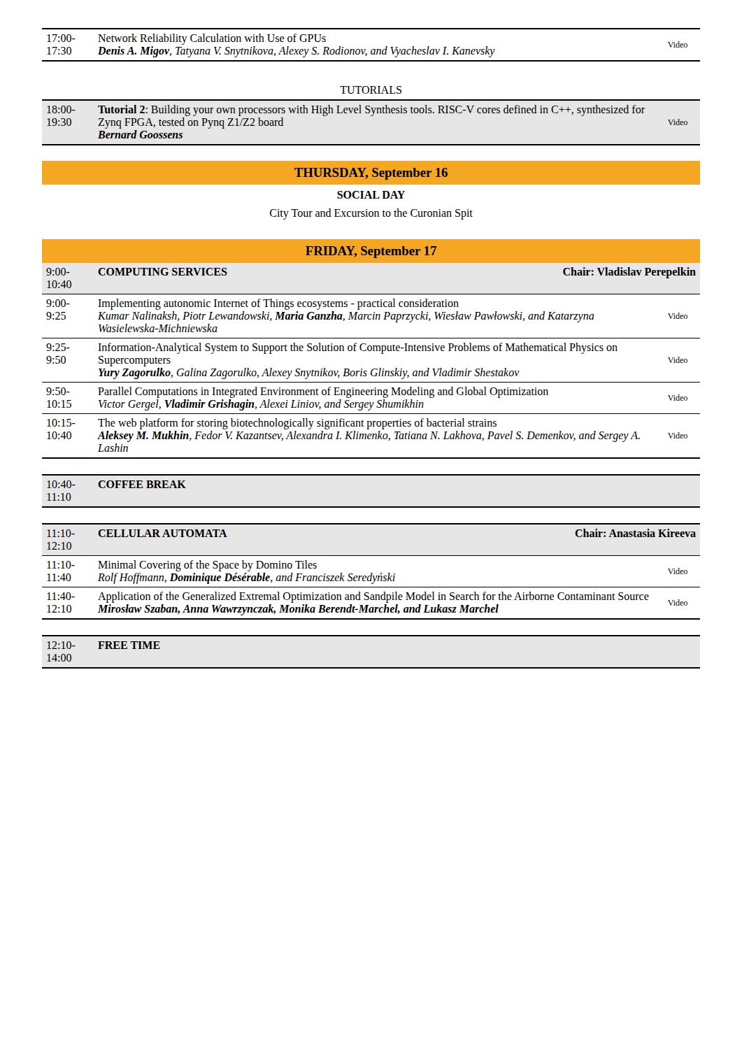| 17:00- 17:30 | Network Reliability Calculation with Use of GPUs Denis A. Migov , Tatyana V. Snytnikova, Alexey S. Rodionov, and Vyacheslav I. Kanevsky | Video |
| TUTORIALS |
| 18:00- 19:30 | Tutorial 2 : Building your own processors with High Level Synthesis tools. RISC-V cores defined in C++, synthesized for Zynq FPGA, tested on Pynq Z1/Z2 board Bernard Goossens | Video |
| THURSDAY, September 16 |
| SOCIAL DAY |
| City Tour and Excursion to the Curonian Spit |
| FRIDAY, September 17 |
| 9:00- 10:40 | COMPUTING SERVICES Chair: Vladislav Perepelkin |
| 9:00- 9:25 | Implementing autonomic Internet of Things ecosystems - practical consideration Kumar Nalinaksh, Piotr Lewandowski, Maria Ganzha , Marcin Paprzycki, Wiesław Pawłowski, and Katarzyna Wasielewska-Michniewska | Video |
| 9:25- 9:50 | Information-Analytical System to Support the Solution of Compute-Intensive Problems of Mathematical Physics on Supercomputers Yury Zagorulko , Galina Zagorulko, Alexey Snytnikov, Boris Glinskiy, and Vladimir Shestakov | Video |
| 9:50- 10:15 | Parallel Computations in Integrated Environment of Engineering Modeling and Global Optimization Victor Gergel, Vladimir Grishagin , Alexei Liniov, and Sergey Shumikhin | Video |
| 10:15- 10:40 | The web platform for storing biotechnologically significant properties of bacterial strains Aleksey M. Mukhin , Fedor V. Kazantsev, Alexandra I. Klimenko, Tatiana N. Lakhova, Pavel S. Demenkov, and Sergey A. Lashin | Video |
| 10:40- 11:10 | COFFEE BREAK |
| 11:10- 12:10 | CELLULAR AUTOMATA Chair: Anastasia Kireeva |
| 11:10- 11:40 | Minimal Covering of the Space by Domino Tiles Rolf Hoffmann, Dominique Désérable , and Franciszek Seredyński | Video |
| 11:40- 12:10 | Application of the Generalized Extremal Optimization and Sandpile Model in Search for the Airborne Contaminant Source Mirosław Szaban, Anna Wawrzynczak, Monika Berendt-Marchel, and Lukasz Marchel | Video |
| 12:10- 14:00 | FREE TIME |